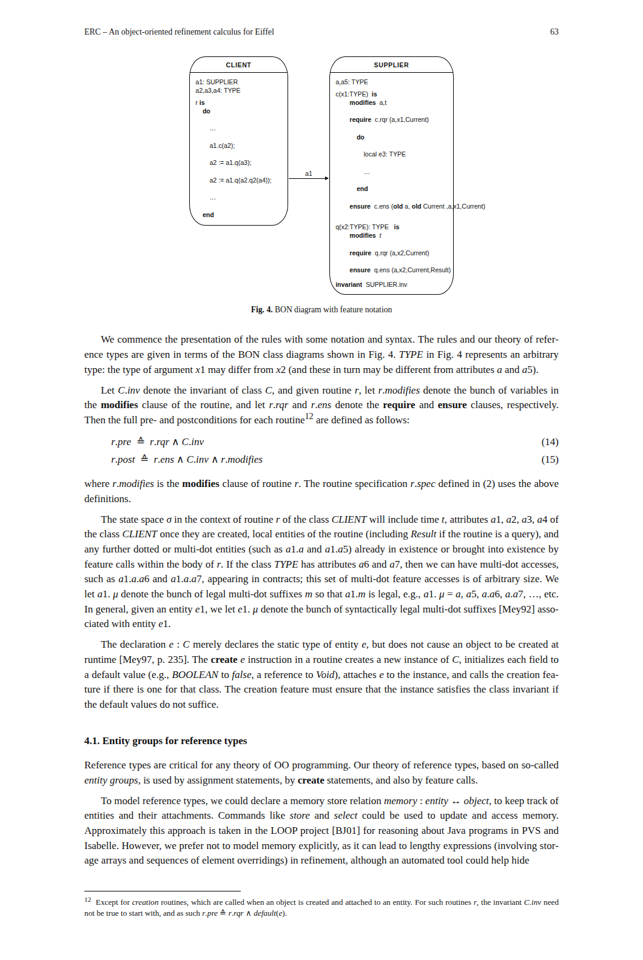ERC – An object-oriented refinement calculus for Eiffel 63
CLIENT
a1: SUPPLIER a2,a3,a4: TYPE r is do … a1.c(a2); a2 := a1.q(a3); a2 := a1.q(a2.q2(a4)); … end
a1
SUPPLIER
a,a5: TYPE c(x1:TYPE) is modifies a,t require c.rqr (a,x1,Current) do local e3: TYPE … end ensure c.ens (old a, old Current ,a,x1,Current) q(x2:TYPE): TYPE is modifies t require q.rqr (a,x2,Current) ensure q.ens (a,x2,Current,Result)
invariant SUPPLIER.inv
Fig. 4. BON diagram with feature notation
We commence the presentation of the rules with some notation and syntax. The rules and our theory of reference types are given in terms of the BON class diagrams shown in Fig. 4. TYPE in Fig. 4 represents an arbitrary type: the type of argument x1 may differ from x2 (and these in turn may be different from attributes a and a5).
Let C.inv denote the invariant of class C, and given routine r, let r.modifies denote the bunch of variables in the modifies clause of the routine, and let r.rqr and r.ens denote the require and ensure clauses, respectively. Then the full pre- and postconditions for each routine12 are defined as follows:
r.pre ≙ r.rqr ∧ C.inv (14)
r.post ≙ r.ens ∧ C.inv ∧ r.modifies (15)
where r.modifies is the modifies clause of routine r. The routine specification r.spec defined in (2) uses the above definitions.
The state space σ in the context of routine r of the class CLIENT will include time t, attributes a1, a2, a3, a4 of the class CLIENT once they are created, local entities of the routine (including Result if the routine is a query), and any further dotted or multi-dot entities (such as a1.a and a1.a5) already in existence or brought into existence by feature calls within the body of r. If the class TYPE has attributes a6 and a7, then we can have multi-dot accesses, such as a1.a.a6 and a1.a.a7, appearing in contracts; this set of multi-dot feature accesses is of arbitrary size. We let a1. μ denote the bunch of legal multi-dot suffixes m so that a1.m is legal, e.g., a1. μ = a, a5, a.a6, a.a7, …, etc. In general, given an entity e1, we let e1. μ denote the bunch of syntactically legal multi-dot suffixes [Mey92] associated with entity e1.
The declaration e : C merely declares the static type of entity e, but does not cause an object to be created at runtime [Mey97, p. 235]. The create e instruction in a routine creates a new instance of C, initializes each field to a default value (e.g., BOOLEAN to false, a reference to Void), attaches e to the instance, and calls the creation feature if there is one for that class. The creation feature must ensure that the instance satisfies the class invariant if the default values do not suffice.
4.1. Entity groups for reference types
Reference types are critical for any theory of OO programming. Our theory of reference types, based on so-called entity groups, is used by assignment statements, by create statements, and also by feature calls.
To model reference types, we could declare a memory store relation memory : entity ↔ object, to keep track of entities and their attachments. Commands like store and select could be used to update and access memory. Approximately this approach is taken in the LOOP project [BJ01] for reasoning about Java programs in PVS and Isabelle. However, we prefer not to model memory explicitly, as it can lead to lengthy expressions (involving storage arrays and sequences of element overridings) in refinement, although an automated tool could help hide
12 Except for creation routines, which are called when an object is created and attached to an entity. For such routines r, the invariant C.inv need not be true to start with, and as such r.pre ≙ r.rqr ∧ default(e).